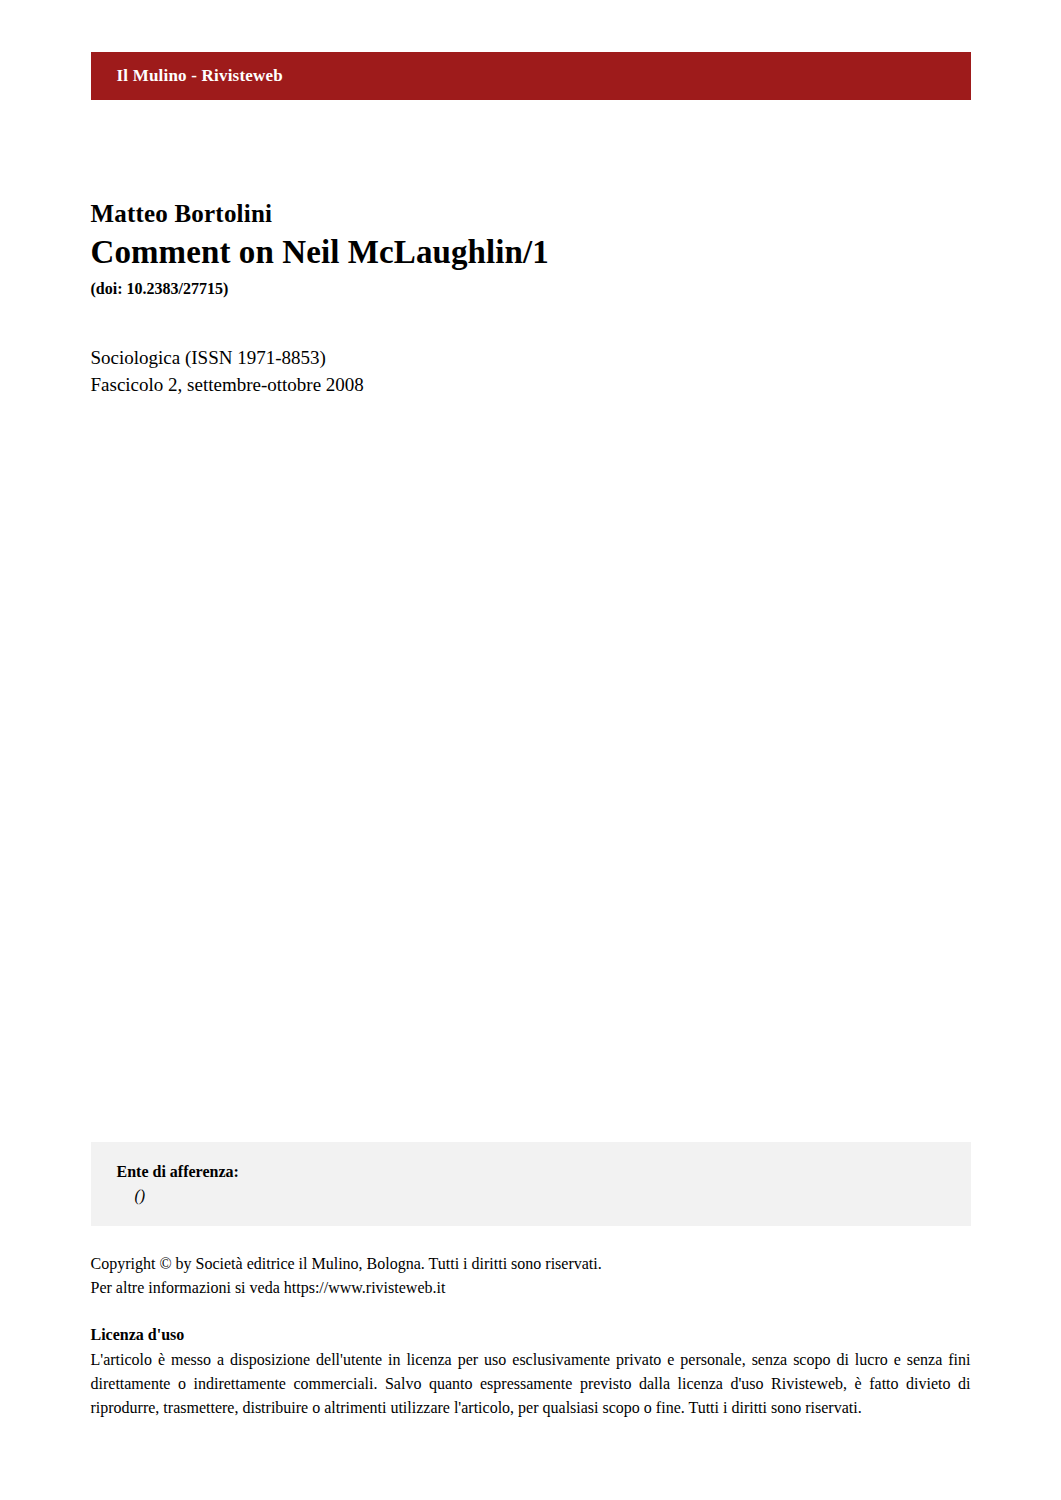Il Mulino - Rivisteweb
Matteo Bortolini
Comment on Neil McLaughlin/1
(doi: 10.2383/27715)
Sociologica (ISSN 1971-8853)
Fascicolo 2, settembre-ottobre 2008
Ente di afferenza:
()
Copyright © by Società editrice il Mulino, Bologna. Tutti i diritti sono riservati.
Per altre informazioni si veda https://www.rivisteweb.it
Licenza d'uso
L'articolo è messo a disposizione dell'utente in licenza per uso esclusivamente privato e personale, senza scopo di lucro e senza fini direttamente o indirettamente commerciali. Salvo quanto espressamente previsto dalla licenza d'uso Rivisteweb, è fatto divieto di riprodurre, trasmettere, distribuire o altrimenti utilizzare l'articolo, per qualsiasi scopo o fine. Tutti i diritti sono riservati.